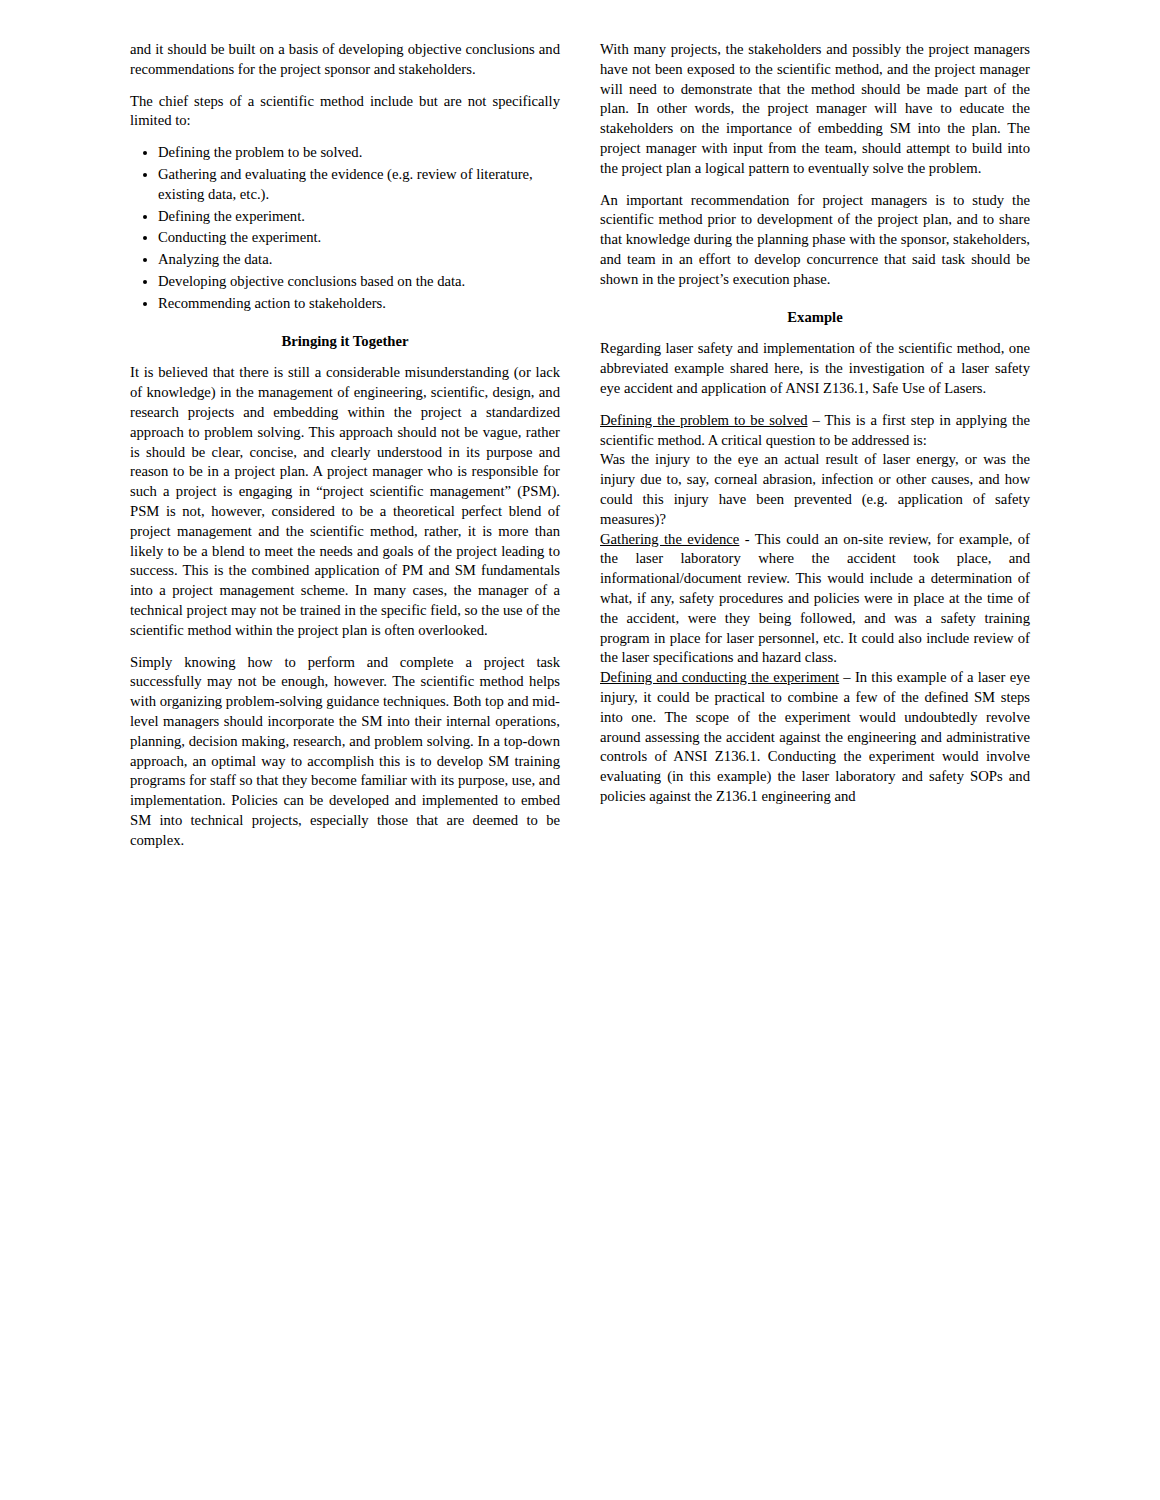and it should be built on a basis of developing objective conclusions and recommendations for the project sponsor and stakeholders.
The chief steps of a scientific method include but are not specifically limited to:
Defining the problem to be solved.
Gathering and evaluating the evidence (e.g. review of literature, existing data, etc.).
Defining the experiment.
Conducting the experiment.
Analyzing the data.
Developing objective conclusions based on the data.
Recommending action to stakeholders.
Bringing it Together
It is believed that there is still a considerable misunderstanding (or lack of knowledge) in the management of engineering, scientific, design, and research projects and embedding within the project a standardized approach to problem solving. This approach should not be vague, rather is should be clear, concise, and clearly understood in its purpose and reason to be in a project plan. A project manager who is responsible for such a project is engaging in “project scientific management” (PSM). PSM is not, however, considered to be a theoretical perfect blend of project management and the scientific method, rather, it is more than likely to be a blend to meet the needs and goals of the project leading to success. This is the combined application of PM and SM fundamentals into a project management scheme. In many cases, the manager of a technical project may not be trained in the specific field, so the use of the scientific method within the project plan is often overlooked.
Simply knowing how to perform and complete a project task successfully may not be enough, however. The scientific method helps with organizing problem-solving guidance techniques. Both top and mid-level managers should incorporate the SM into their internal operations, planning, decision making, research, and problem solving. In a top-down approach, an optimal way to accomplish this is to develop SM training programs for staff so that they become familiar with its purpose, use, and implementation. Policies can be developed and implemented to embed SM into technical projects, especially those that are deemed to be complex.
With many projects, the stakeholders and possibly the project managers have not been exposed to the scientific method, and the project manager will need to demonstrate that the method should be made part of the plan. In other words, the project manager will have to educate the stakeholders on the importance of embedding SM into the plan. The project manager with input from the team, should attempt to build into the project plan a logical pattern to eventually solve the problem.
An important recommendation for project managers is to study the scientific method prior to development of the project plan, and to share that knowledge during the planning phase with the sponsor, stakeholders, and team in an effort to develop concurrence that said task should be shown in the project’s execution phase.
Example
Regarding laser safety and implementation of the scientific method, one abbreviated example shared here, is the investigation of a laser safety eye accident and application of ANSI Z136.1, Safe Use of Lasers.
Defining the problem to be solved – This is a first step in applying the scientific method. A critical question to be addressed is:
Was the injury to the eye an actual result of laser energy, or was the injury due to, say, corneal abrasion, infection or other causes, and how could this injury have been prevented (e.g. application of safety measures)?
Gathering the evidence - This could an on-site review, for example, of the laser laboratory where the accident took place, and informational/document review. This would include a determination of what, if any, safety procedures and policies were in place at the time of the accident, were they being followed, and was a safety training program in place for laser personnel, etc. It could also include review of the laser specifications and hazard class.
Defining and conducting the experiment – In this example of a laser eye injury, it could be practical to combine a few of the defined SM steps into one. The scope of the experiment would undoubtedly revolve around assessing the accident against the engineering and administrative controls of ANSI Z136.1. Conducting the experiment would involve evaluating (in this example) the laser laboratory and safety SOPs and policies against the Z136.1 engineering and